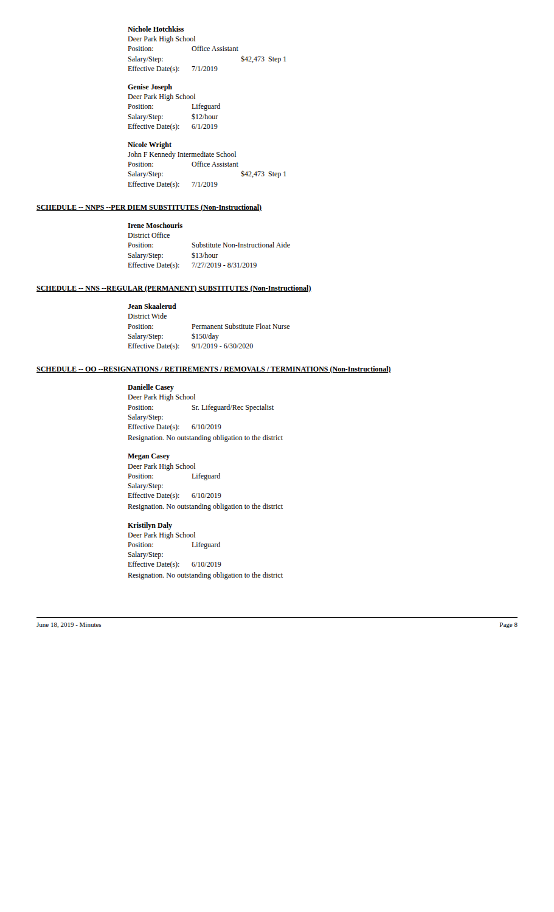Nichole Hotchkiss
Deer Park High School
Position: Office Assistant
Salary/Step:$42,473 Step 1
Effective Date(s): 7/1/2019
Genise Joseph
Deer Park High School
Position: Lifeguard
Salary/Step:$12/hour
Effective Date(s): 6/1/2019
Nicole Wright
John F Kennedy Intermediate School
Position: Office Assistant
Salary/Step:$42,473 Step 1
Effective Date(s): 7/1/2019
SCHEDULE -- NNPS --PER DIEM SUBSTITUTES (Non-Instructional)
Irene Moschouris
District Office
Position: Substitute Non-Instructional Aide
Salary/Step:$13/hour
Effective Date(s): 7/27/2019 - 8/31/2019
SCHEDULE -- NNS --REGULAR (PERMANENT) SUBSTITUTES (Non-Instructional)
Jean Skaalerud
District Wide
Position: Permanent Substitute Float Nurse
Salary/Step:$150/day
Effective Date(s): 9/1/2019 - 6/30/2020
SCHEDULE -- OO --RESIGNATIONS / RETIREMENTS / REMOVALS / TERMINATIONS (Non-Instructional)
Danielle Casey
Deer Park High School
Position: Sr. Lifeguard/Rec Specialist
Salary/Step:
Effective Date(s): 6/10/2019
Resignation. No outstanding obligation to the district
Megan Casey
Deer Park High School
Position: Lifeguard
Salary/Step:
Effective Date(s): 6/10/2019
Resignation. No outstanding obligation to the district
Kristilyn Daly
Deer Park High School
Position: Lifeguard
Salary/Step:
Effective Date(s): 6/10/2019
Resignation. No outstanding obligation to the district
June 18, 2019 - Minutes Page 8